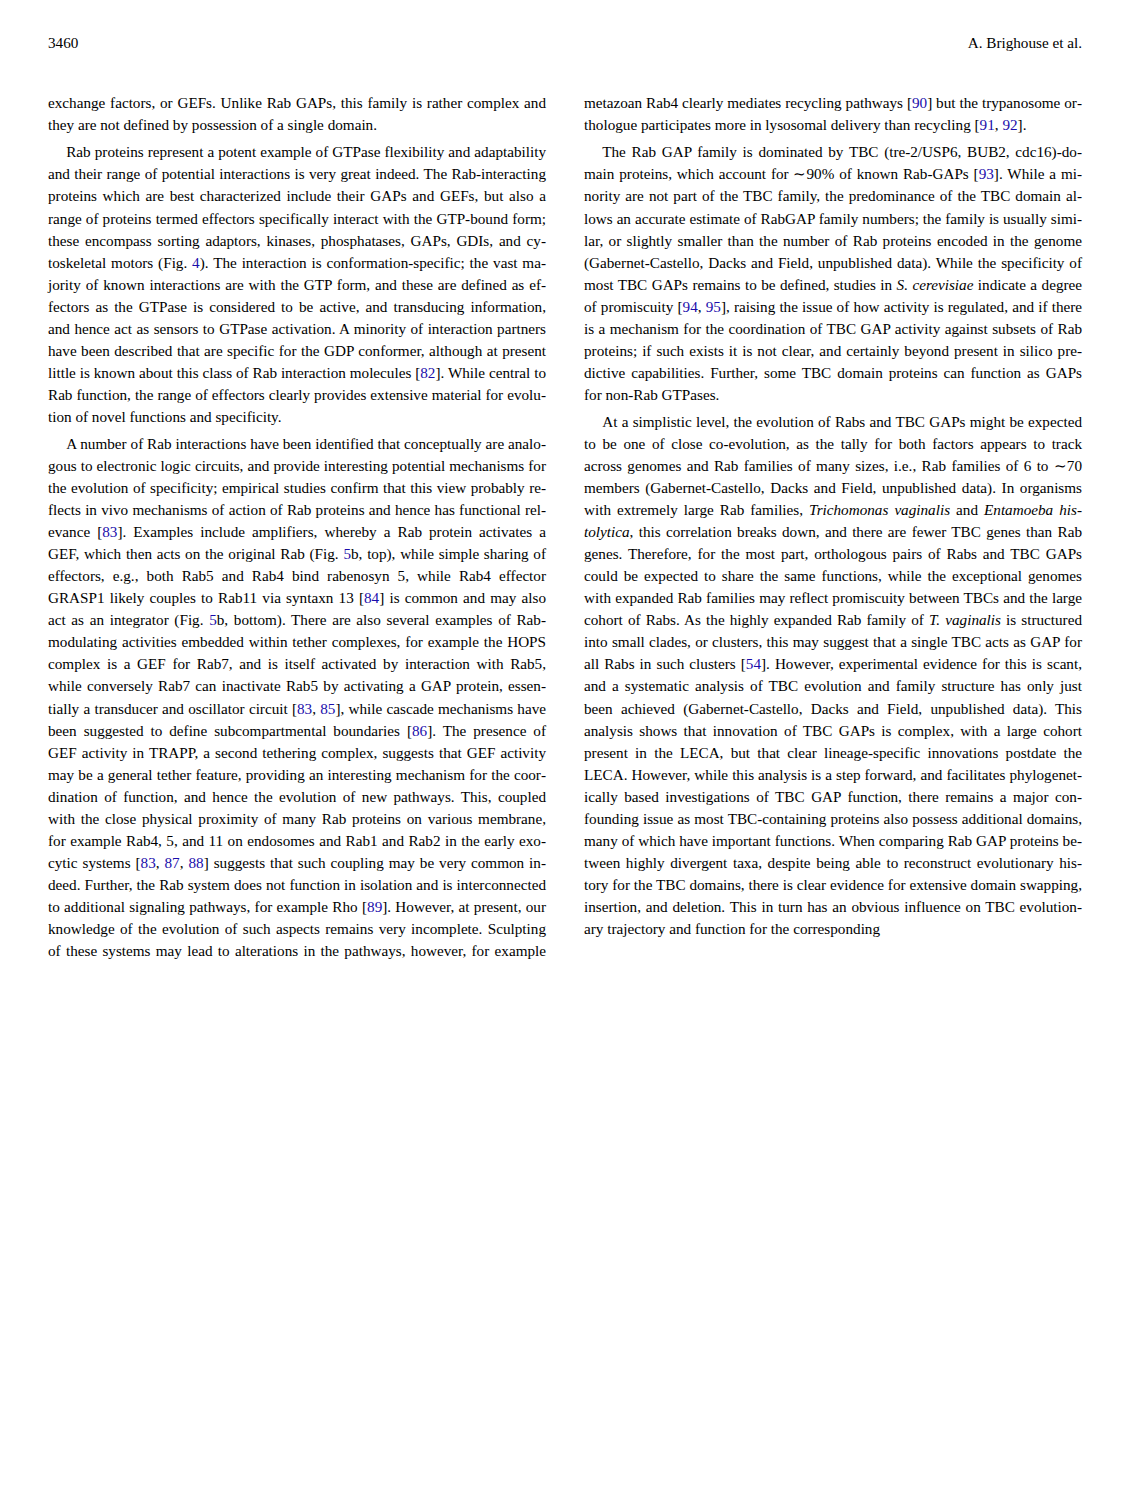3460 A. Brighouse et al.
exchange factors, or GEFs. Unlike Rab GAPs, this family is rather complex and they are not defined by possession of a single domain.
Rab proteins represent a potent example of GTPase flexibility and adaptability and their range of potential interactions is very great indeed. The Rab-interacting proteins which are best characterized include their GAPs and GEFs, but also a range of proteins termed effectors specifically interact with the GTP-bound form; these encompass sorting adaptors, kinases, phosphatases, GAPs, GDIs, and cytoskeletal motors (Fig. 4). The interaction is conformation-specific; the vast majority of known interactions are with the GTP form, and these are defined as effectors as the GTPase is considered to be active, and transducing information, and hence act as sensors to GTPase activation. A minority of interaction partners have been described that are specific for the GDP conformer, although at present little is known about this class of Rab interaction molecules [82]. While central to Rab function, the range of effectors clearly provides extensive material for evolution of novel functions and specificity.
A number of Rab interactions have been identified that conceptually are analogous to electronic logic circuits, and provide interesting potential mechanisms for the evolution of specificity; empirical studies confirm that this view probably reflects in vivo mechanisms of action of Rab proteins and hence has functional relevance [83]. Examples include amplifiers, whereby a Rab protein activates a GEF, which then acts on the original Rab (Fig. 5b, top), while simple sharing of effectors, e.g., both Rab5 and Rab4 bind rabenosyn 5, while Rab4 effector GRASP1 likely couples to Rab11 via syntaxn 13 [84] is common and may also act as an integrator (Fig. 5b, bottom). There are also several examples of Rab-modulating activities embedded within tether complexes, for example the HOPS complex is a GEF for Rab7, and is itself activated by interaction with Rab5, while conversely Rab7 can inactivate Rab5 by activating a GAP protein, essentially a transducer and oscillator circuit [83, 85], while cascade mechanisms have been suggested to define subcompartmental boundaries [86]. The presence of GEF activity in TRAPP, a second tethering complex, suggests that GEF activity may be a general tether feature, providing an interesting mechanism for the coordination of function, and hence the evolution of new pathways. This, coupled with the close physical proximity of many Rab proteins on various membrane, for example Rab4, 5, and 11 on endosomes and Rab1 and Rab2 in the early exocytic systems [83, 87, 88] suggests that such coupling may be very common indeed. Further, the Rab system does not function in isolation and is interconnected to additional signaling pathways, for example Rho [89]. However, at present, our knowledge of the evolution of such aspects remains very incomplete. Sculpting of these systems may lead to alterations in the pathways, however, for example metazoan Rab4 clearly mediates recycling pathways [90] but the trypanosome orthologue participates more in lysosomal delivery than recycling [91, 92].
The Rab GAP family is dominated by TBC (tre-2/USP6, BUB2, cdc16)-domain proteins, which account for ∼90% of known Rab-GAPs [93]. While a minority are not part of the TBC family, the predominance of the TBC domain allows an accurate estimate of RabGAP family numbers; the family is usually similar, or slightly smaller than the number of Rab proteins encoded in the genome (Gabernet-Castello, Dacks and Field, unpublished data). While the specificity of most TBC GAPs remains to be defined, studies in S. cerevisiae indicate a degree of promiscuity [94, 95], raising the issue of how activity is regulated, and if there is a mechanism for the coordination of TBC GAP activity against subsets of Rab proteins; if such exists it is not clear, and certainly beyond present in silico predictive capabilities. Further, some TBC domain proteins can function as GAPs for non-Rab GTPases.
At a simplistic level, the evolution of Rabs and TBC GAPs might be expected to be one of close co-evolution, as the tally for both factors appears to track across genomes and Rab families of many sizes, i.e., Rab families of 6 to ∼70 members (Gabernet-Castello, Dacks and Field, unpublished data). In organisms with extremely large Rab families, Trichomonas vaginalis and Entamoeba histolytica, this correlation breaks down, and there are fewer TBC genes than Rab genes. Therefore, for the most part, orthologous pairs of Rabs and TBC GAPs could be expected to share the same functions, while the exceptional genomes with expanded Rab families may reflect promiscuity between TBCs and the large cohort of Rabs. As the highly expanded Rab family of T. vaginalis is structured into small clades, or clusters, this may suggest that a single TBC acts as GAP for all Rabs in such clusters [54]. However, experimental evidence for this is scant, and a systematic analysis of TBC evolution and family structure has only just been achieved (Gabernet-Castello, Dacks and Field, unpublished data). This analysis shows that innovation of TBC GAPs is complex, with a large cohort present in the LECA, but that clear lineage-specific innovations postdate the LECA. However, while this analysis is a step forward, and facilitates phylogenetically based investigations of TBC GAP function, there remains a major confounding issue as most TBC-containing proteins also possess additional domains, many of which have important functions. When comparing Rab GAP proteins between highly divergent taxa, despite being able to reconstruct evolutionary history for the TBC domains, there is clear evidence for extensive domain swapping, insertion, and deletion. This in turn has an obvious influence on TBC evolutionary trajectory and function for the corresponding